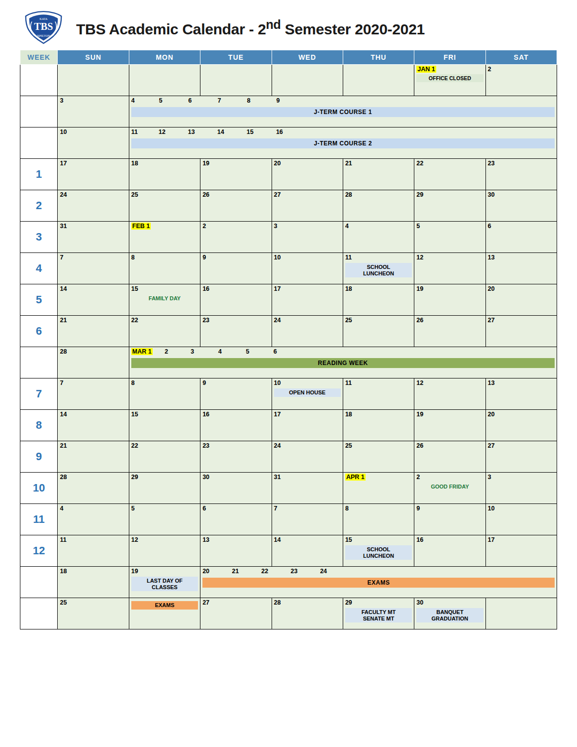KATA TBS XPIΣTON
TBS Academic Calendar - 2nd Semester 2020-2021
| WEEK | SUN | MON | TUE | WED | THU | FRI | SAT |
| --- | --- | --- | --- | --- | --- | --- | --- |
| | | | | | | JAN 1 OFFICE CLOSED | 2 |
| | 3 | 4 5 6 7 8 9 J-TERM COURSE 1 |
| | 10 | 11 12 13 14 15 16 J-TERM COURSE 2 |
| 1 | 17 | 18 | 19 | 20 | 21 | 22 | 23 |
| 2 | 24 | 25 | 26 | 27 | 28 | 29 | 30 |
| 3 | 31 | FEB 1 | 2 | 3 | 4 | 5 | 6 |
| 4 | 7 | 8 | 9 | 10 | 11 SCHOOL LUNCHEON | 12 | 13 |
| 5 | 14 | 15 FAMILY DAY | 16 | 17 | 18 | 19 | 20 |
| 6 | 21 | 22 | 23 | 24 | 25 | 26 | 27 |
| | 28 | MAR 1 2 3 4 5 6 READING WEEK |
| 7 | 7 | 8 | 9 | 10 OPEN HOUSE | 11 | 12 | 13 |
| 8 | 14 | 15 | 16 | 17 | 18 | 19 | 20 |
| 9 | 21 | 22 | 23 | 24 | 25 | 26 | 27 |
| 10 | 28 | 29 | 30 | 31 | APR 1 | 2 GOOD FRIDAY | 3 |
| 11 | 4 | 5 | 6 | 7 | 8 | 9 | 10 |
| 12 | 11 | 12 | 13 | 14 | 15 SCHOOL LUNCHEON | 16 | 17 |
| | 18 | 19 LAST DAY OF CLASSES | 20 21 22 23 24 EXAMS |
| | 25 | EXAMS | 27 | 28 | 29 FACULTY MT SENATE MT | 30 BANQUET GRADUATION | |